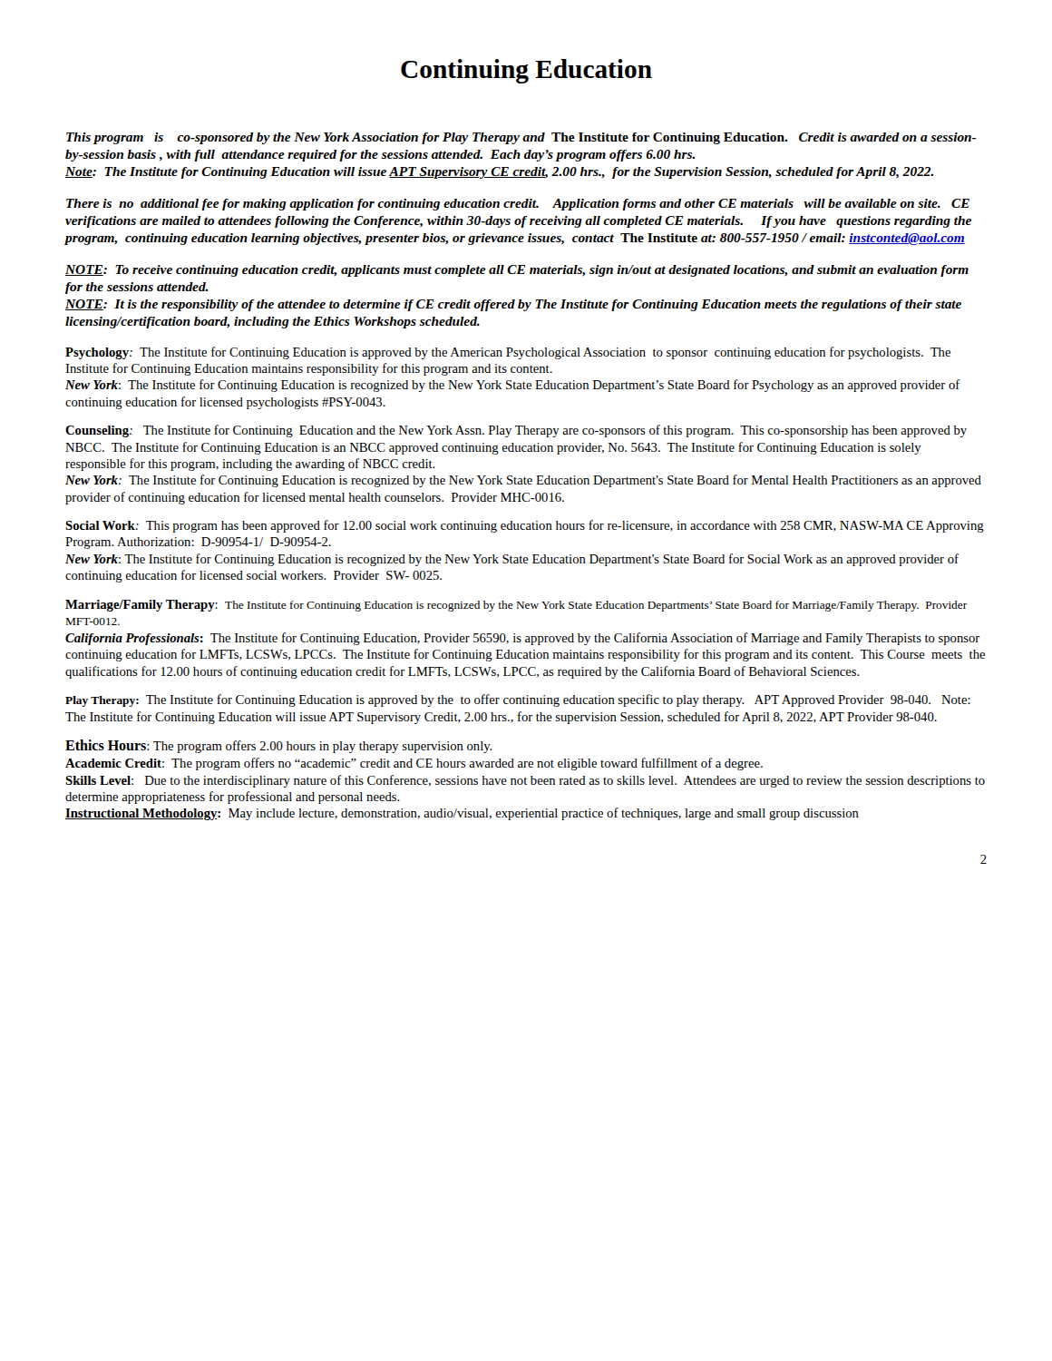Continuing Education
This program is co-sponsored by the New York Association for Play Therapy and The Institute for Continuing Education. Credit is awarded on a session-by-session basis , with full attendance required for the sessions attended. Each day’s program offers 6.00 hrs.
Note: The Institute for Continuing Education will issue APT Supervisory CE credit, 2.00 hrs., for the Supervision Session, scheduled for April 8, 2022.
There is no additional fee for making application for continuing education credit. Application forms and other CE materials will be available on site. CE verifications are mailed to attendees following the Conference, within 30-days of receiving all completed CE materials. If you have questions regarding the program, continuing education learning objectives, presenter bios, or grievance issues, contact The Institute at: 800-557-1950 / email: instconted@aol.com
NOTE: To receive continuing education credit, applicants must complete all CE materials, sign in/out at designated locations, and submit an evaluation form for the sessions attended.
NOTE: It is the responsibility of the attendee to determine if CE credit offered by The Institute for Continuing Education meets the regulations of their state licensing/certification board, including the Ethics Workshops scheduled.
Psychology: The Institute for Continuing Education is approved by the American Psychological Association to sponsor continuing education for psychologists. The Institute for Continuing Education maintains responsibility for this program and its content.
New York: The Institute for Continuing Education is recognized by the New York State Education Department’s State Board for Psychology as an approved provider of continuing education for licensed psychologists #PSY-0043.
Counseling: The Institute for Continuing Education and the New York Assn. Play Therapy are co-sponsors of this program. This co-sponsorship has been approved by NBCC. The Institute for Continuing Education is an NBCC approved continuing education provider, No. 5643. The Institute for Continuing Education is solely responsible for this program, including the awarding of NBCC credit.
New York: The Institute for Continuing Education is recognized by the New York State Education Department's State Board for Mental Health Practitioners as an approved provider of continuing education for licensed mental health counselors. Provider MHC-0016.
Social Work: This program has been approved for 12.00 social work continuing education hours for re-licensure, in accordance with 258 CMR, NASW-MA CE Approving Program. Authorization: D-90954-1/ D-90954-2.
New York: The Institute for Continuing Education is recognized by the New York State Education Department's State Board for Social Work as an approved provider of continuing education for licensed social workers. Provider SW- 0025.
Marriage/Family Therapy: The Institute for Continuing Education is recognized by the New York State Education Departments’ State Board for Marriage/Family Therapy. Provider MFT-0012.
California Professionals: The Institute for Continuing Education, Provider 56590, is approved by the California Association of Marriage and Family Therapists to sponsor continuing education for LMFTs, LCSWs, LPCCs. The Institute for Continuing Education maintains responsibility for this program and its content. This Course meets the qualifications for 12.00 hours of continuing education credit for LMFTs, LCSWs, LPCC, as required by the California Board of Behavioral Sciences.
Play Therapy: The Institute for Continuing Education is approved by the to offer continuing education specific to play therapy. APT Approved Provider 98-040. Note: The Institute for Continuing Education will issue APT Supervisory Credit, 2.00 hrs., for the supervision Session, scheduled for April 8, 2022, APT Provider 98-040.
Ethics Hours: The program offers 2.00 hours in play therapy supervision only.
Academic Credit: The program offers no “academic” credit and CE hours awarded are not eligible toward fulfillment of a degree.
Skills Level: Due to the interdisciplinary nature of this Conference, sessions have not been rated as to skills level. Attendees are urged to review the session descriptions to determine appropriateness for professional and personal needs.
Instructional Methodology: May include lecture, demonstration, audio/visual, experiential practice of techniques, large and small group discussion
2